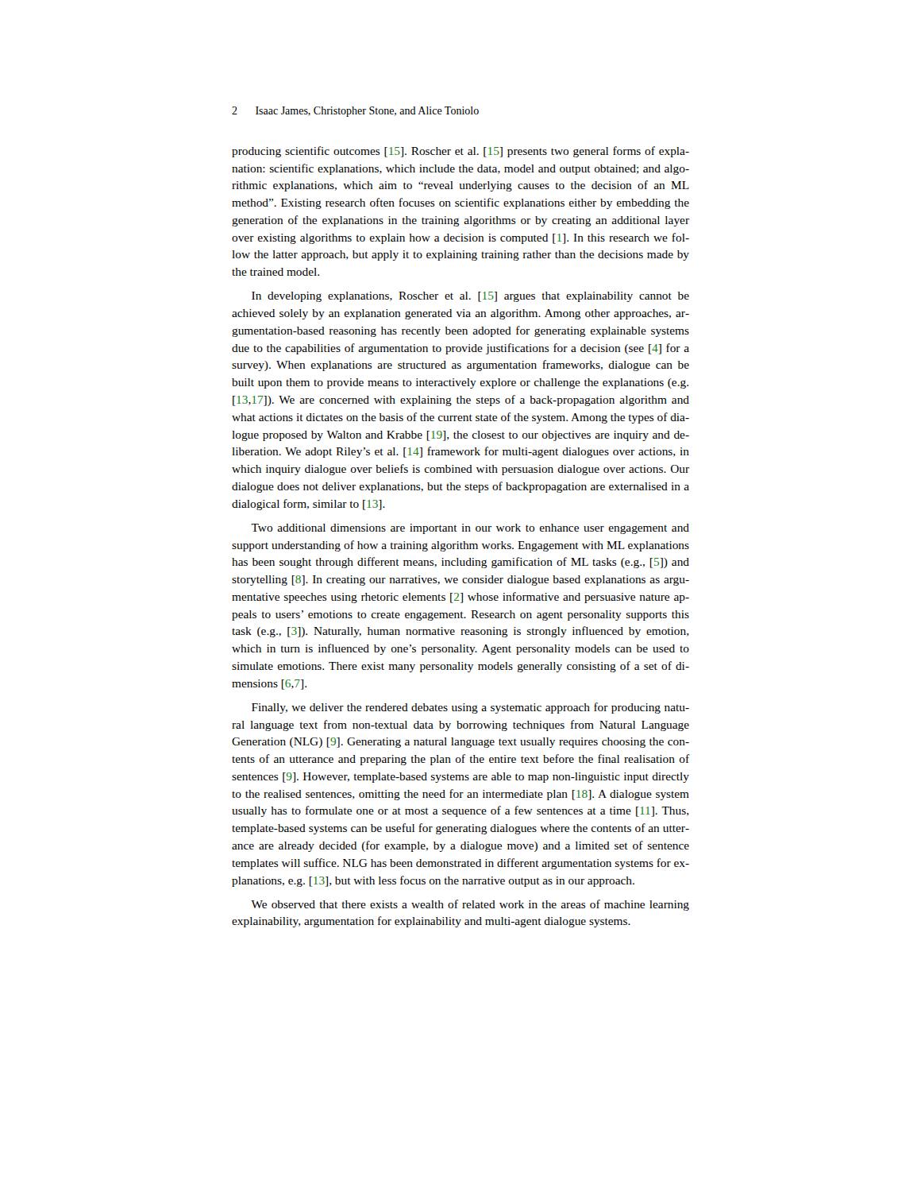2 Isaac James, Christopher Stone, and Alice Toniolo
producing scientific outcomes [15]. Roscher et al. [15] presents two general forms of explanation: scientific explanations, which include the data, model and output obtained; and algorithmic explanations, which aim to “reveal underlying causes to the decision of an ML method”. Existing research often focuses on scientific explanations either by embedding the generation of the explanations in the training algorithms or by creating an additional layer over existing algorithms to explain how a decision is computed [1]. In this research we follow the latter approach, but apply it to explaining training rather than the decisions made by the trained model.
In developing explanations, Roscher et al. [15] argues that explainability cannot be achieved solely by an explanation generated via an algorithm. Among other approaches, argumentation-based reasoning has recently been adopted for generating explainable systems due to the capabilities of argumentation to provide justifications for a decision (see [4] for a survey). When explanations are structured as argumentation frameworks, dialogue can be built upon them to provide means to interactively explore or challenge the explanations (e.g. [13,17]). We are concerned with explaining the steps of a back-propagation algorithm and what actions it dictates on the basis of the current state of the system. Among the types of dialogue proposed by Walton and Krabbe [19], the closest to our objectives are inquiry and deliberation. We adopt Riley’s et al. [14] framework for multi-agent dialogues over actions, in which inquiry dialogue over beliefs is combined with persuasion dialogue over actions. Our dialogue does not deliver explanations, but the steps of backpropagation are externalised in a dialogical form, similar to [13].
Two additional dimensions are important in our work to enhance user engagement and support understanding of how a training algorithm works. Engagement with ML explanations has been sought through different means, including gamification of ML tasks (e.g., [5]) and storytelling [8]. In creating our narratives, we consider dialogue based explanations as argumentative speeches using rhetoric elements [2] whose informative and persuasive nature appeals to users’ emotions to create engagement. Research on agent personality supports this task (e.g., [3]). Naturally, human normative reasoning is strongly influenced by emotion, which in turn is influenced by one’s personality. Agent personality models can be used to simulate emotions. There exist many personality models generally consisting of a set of dimensions [6,7].
Finally, we deliver the rendered debates using a systematic approach for producing natural language text from non-textual data by borrowing techniques from Natural Language Generation (NLG) [9]. Generating a natural language text usually requires choosing the contents of an utterance and preparing the plan of the entire text before the final realisation of sentences [9]. However, template-based systems are able to map non-linguistic input directly to the realised sentences, omitting the need for an intermediate plan [18]. A dialogue system usually has to formulate one or at most a sequence of a few sentences at a time [11]. Thus, template-based systems can be useful for generating dialogues where the contents of an utterance are already decided (for example, by a dialogue move) and a limited set of sentence templates will suffice. NLG has been demonstrated in different argumentation systems for explanations, e.g. [13], but with less focus on the narrative output as in our approach.
We observed that there exists a wealth of related work in the areas of machine learning explainability, argumentation for explainability and multi-agent dialogue systems.